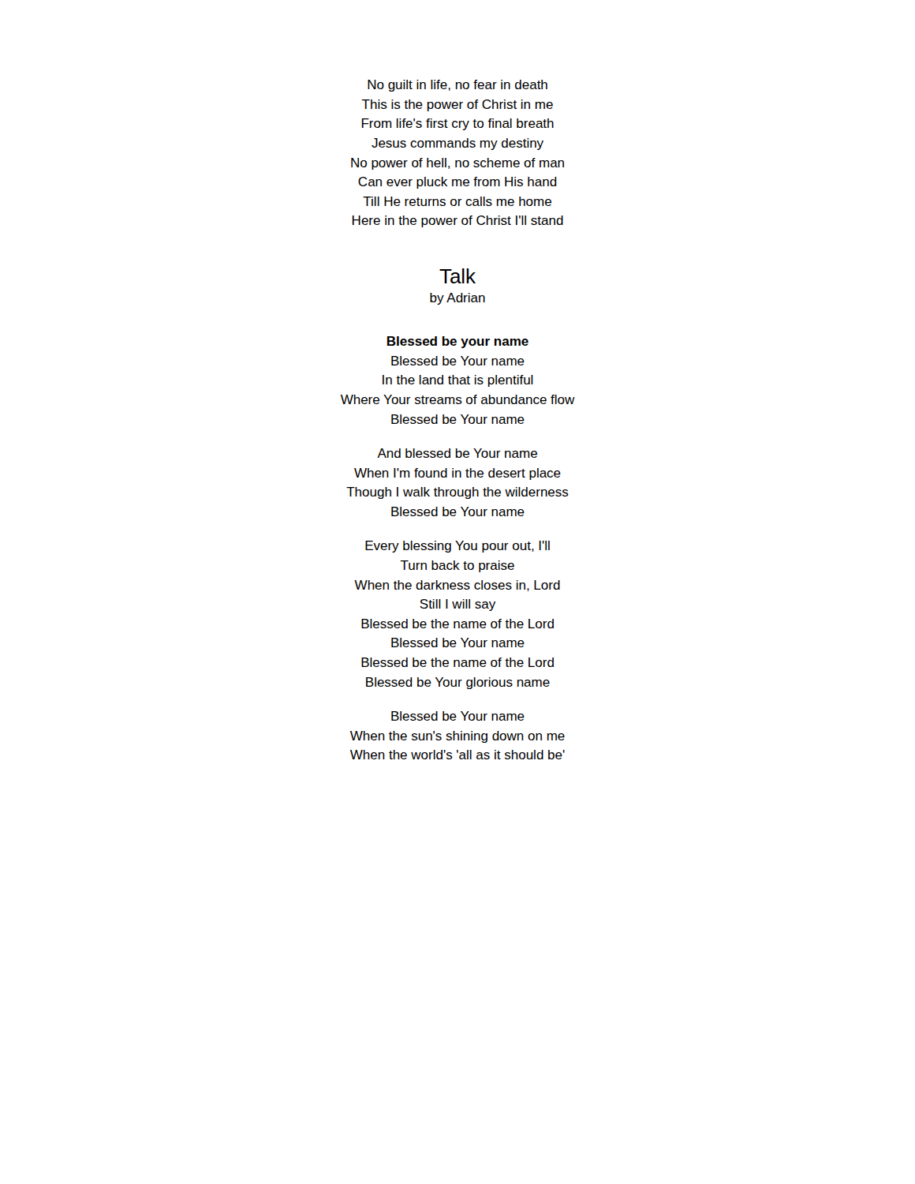No guilt in life, no fear in death
This is the power of Christ in me
From life's first cry to final breath
Jesus commands my destiny
No power of hell, no scheme of man
Can ever pluck me from His hand
Till He returns or calls me home
Here in the power of Christ I'll stand
Talk
by Adrian
Blessed be your name
Blessed be Your name
In the land that is plentiful
Where Your streams of abundance flow
Blessed be Your name
And blessed be Your name
When I'm found in the desert place
Though I walk through the wilderness
Blessed be Your name
Every blessing You pour out, I'll
Turn back to praise
When the darkness closes in, Lord
Still I will say
Blessed be the name of the Lord
Blessed be Your name
Blessed be the name of the Lord
Blessed be Your glorious name
Blessed be Your name
When the sun's shining down on me
When the world's 'all as it should be'